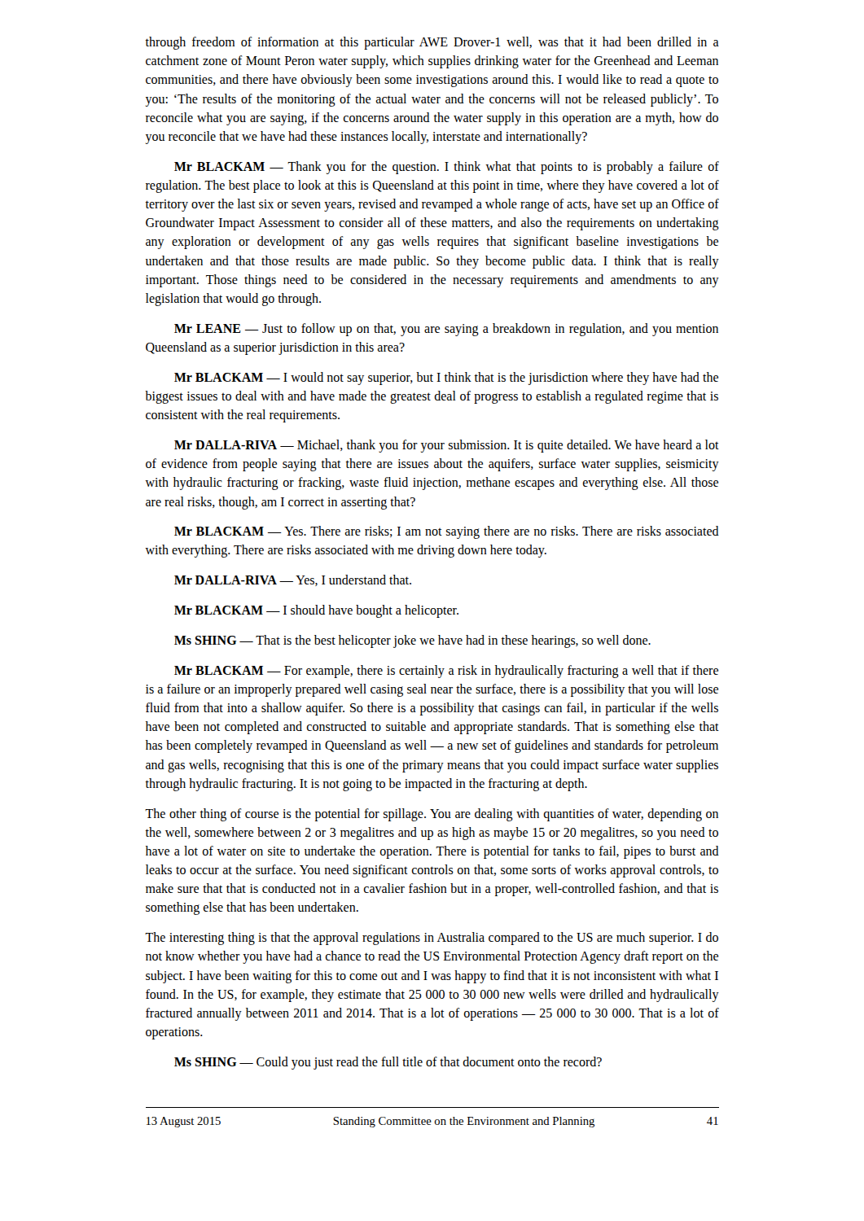through freedom of information at this particular AWE Drover-1 well, was that it had been drilled in a catchment zone of Mount Peron water supply, which supplies drinking water for the Greenhead and Leeman communities, and there have obviously been some investigations around this. I would like to read a quote to you: ‘The results of the monitoring of the actual water and the concerns will not be released publicly’. To reconcile what you are saying, if the concerns around the water supply in this operation are a myth, how do you reconcile that we have had these instances locally, interstate and internationally?
Mr BLACKAM — Thank you for the question. I think what that points to is probably a failure of regulation. The best place to look at this is Queensland at this point in time, where they have covered a lot of territory over the last six or seven years, revised and revamped a whole range of acts, have set up an Office of Groundwater Impact Assessment to consider all of these matters, and also the requirements on undertaking any exploration or development of any gas wells requires that significant baseline investigations be undertaken and that those results are made public. So they become public data. I think that is really important. Those things need to be considered in the necessary requirements and amendments to any legislation that would go through.
Mr LEANE — Just to follow up on that, you are saying a breakdown in regulation, and you mention Queensland as a superior jurisdiction in this area?
Mr BLACKAM — I would not say superior, but I think that is the jurisdiction where they have had the biggest issues to deal with and have made the greatest deal of progress to establish a regulated regime that is consistent with the real requirements.
Mr DALLA-RIVA — Michael, thank you for your submission. It is quite detailed. We have heard a lot of evidence from people saying that there are issues about the aquifers, surface water supplies, seismicity with hydraulic fracturing or fracking, waste fluid injection, methane escapes and everything else. All those are real risks, though, am I correct in asserting that?
Mr BLACKAM — Yes. There are risks; I am not saying there are no risks. There are risks associated with everything. There are risks associated with me driving down here today.
Mr DALLA-RIVA — Yes, I understand that.
Mr BLACKAM — I should have bought a helicopter.
Ms SHING — That is the best helicopter joke we have had in these hearings, so well done.
Mr BLACKAM — For example, there is certainly a risk in hydraulically fracturing a well that if there is a failure or an improperly prepared well casing seal near the surface, there is a possibility that you will lose fluid from that into a shallow aquifer. So there is a possibility that casings can fail, in particular if the wells have been not completed and constructed to suitable and appropriate standards. That is something else that has been completely revamped in Queensland as well — a new set of guidelines and standards for petroleum and gas wells, recognising that this is one of the primary means that you could impact surface water supplies through hydraulic fracturing. It is not going to be impacted in the fracturing at depth.
The other thing of course is the potential for spillage. You are dealing with quantities of water, depending on the well, somewhere between 2 or 3 megalitres and up as high as maybe 15 or 20 megalitres, so you need to have a lot of water on site to undertake the operation. There is potential for tanks to fail, pipes to burst and leaks to occur at the surface. You need significant controls on that, some sorts of works approval controls, to make sure that that is conducted not in a cavalier fashion but in a proper, well-controlled fashion, and that is something else that has been undertaken.
The interesting thing is that the approval regulations in Australia compared to the US are much superior. I do not know whether you have had a chance to read the US Environmental Protection Agency draft report on the subject. I have been waiting for this to come out and I was happy to find that it is not inconsistent with what I found. In the US, for example, they estimate that 25 000 to 30 000 new wells were drilled and hydraulically fractured annually between 2011 and 2014. That is a lot of operations — 25 000 to 30 000. That is a lot of operations.
Ms SHING — Could you just read the full title of that document onto the record?
13 August 2015 Standing Committee on the Environment and Planning 41